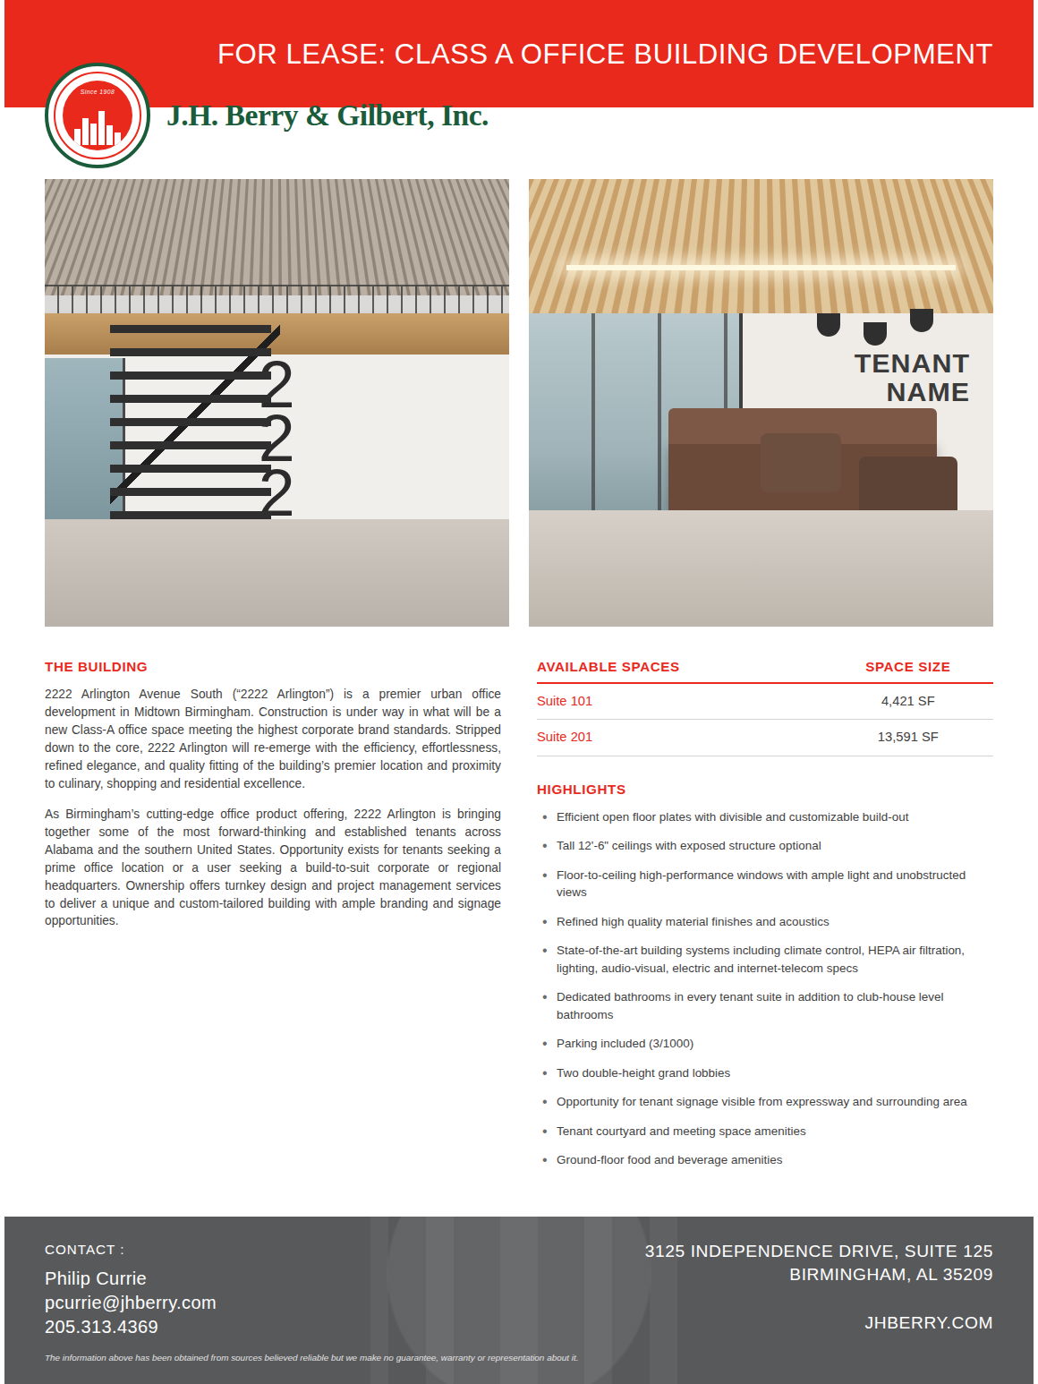For Lease: Class A Office Building Development
Since 1908
J.H. Berry & Gilbert, Inc.
2
2
2
TENANT
NAME
The Building
2222 Arlington Avenue South (“2222 Arlington”) is a premier urban office development in Midtown Birmingham. Construction is under way in what will be a new Class-A office space meeting the highest corporate brand standards. Stripped down to the core, 2222 Arlington will re-emerge with the efficiency, effortlessness, refined elegance, and quality fitting of the building’s premier location and proximity to culinary, shopping and residential excellence.
As Birmingham’s cutting-edge office product offering, 2222 Arlington is bringing together some of the most forward-thinking and established tenants across Alabama and the southern United States. Opportunity exists for tenants seeking a prime office location or a user seeking a build-to-suit corporate or regional headquarters. Ownership offers turnkey design and project management services to deliver a unique and custom-tailored building with ample branding and signage opportunities.
| Available Spaces | Space Size |
| --- | --- |
| Suite 101 | 4,421 SF |
| Suite 201 | 13,591 SF |
Highlights
Efficient open floor plates with divisible and customizable build-out
Tall 12'-6" ceilings with exposed structure optional
Floor-to-ceiling high-performance windows with ample light and unobstructed views
Refined high quality material finishes and acoustics
State-of-the-art building systems including climate control, HEPA air filtration, lighting, audio-visual, electric and internet-telecom specs
Dedicated bathrooms in every tenant suite in addition to club-house level bathrooms
Parking included (3/1000)
Two double-height grand lobbies
Opportunity for tenant signage visible from expressway and surrounding area
Tenant courtyard and meeting space amenities
Ground-floor food and beverage amenities
CONTACT :
Philip Currie
pcurrie@jhberry.com
205.313.4369
The information above has been obtained from sources believed reliable but we make no guarantee, warranty or representation about it.
3125 INDEPENDENCE DRIVE, SUITE 125
BIRMINGHAM, AL 35209
JHBERRY.COM